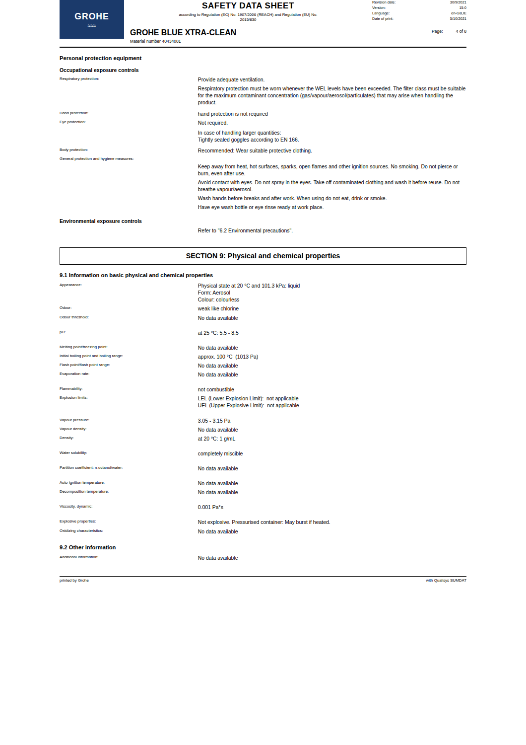GROHE ≈≈≈
SAFETY DATA SHEET
according to Regulation (EC) No. 1907/2006 (REACH) and Regulation (EU) No.
2015/830
GROHE BLUE XTRA-CLEAN
Material number 40434001
| Revision date: | 30/9/2021 |
| Version: | 15.0 |
| Language: | en-GB,IE |
| Date of print: | 5/10/2021 |
Page:4 of 8
Personal protection equipment
Occupational exposure controls
| Respiratory protection: | Provide adequate ventilation. Respiratory protection must be worn whenever the WEL levels have been exceeded. The filter class must be suitable for the maximum contaminant concentration (gas/vapour/aerosol/particulates) that may arise when handling the product. |
| Hand protection: | hand protection is not required |
| Eye protection: | Not required. In case of handling larger quantities: Tightly sealed goggles according to EN 166. |
| Body protection: | Recommended: Wear suitable protective clothing. |
| General protection and hygiene measures: | |
Keep away from heat, hot surfaces, sparks, open flames and other ignition sources. No smoking. Do not pierce or burn, even after use.
Avoid contact with eyes. Do not spray in the eyes. Take off contaminated clothing and wash it before reuse. Do not breathe vapour/aerosol.
Wash hands before breaks and after work. When using do not eat, drink or smoke.
Have eye wash bottle or eye rinse ready at work place.
Environmental exposure controls
Refer to "6.2 Environmental precautions".
SECTION 9: Physical and chemical properties
9.1 Information on basic physical and chemical properties
| Appearance: | Physical state at 20 °C and 101.3 kPa: liquid Form: Aerosol Colour: colourless |
| Odour: | weak like chlorine |
| Odour threshold: | No data available |
| pH: | at 25 °C: 5.5 - 8.5 |
| Melting point/freezing point: | No data available |
| Initial boiling point and boiling range: | approx. 100 °C (1013 Pa) |
| Flash point/flash point range: | No data available |
| Evaporation rate: | No data available |
| Flammability: | not combustible |
| Explosion limits: | LEL (Lower Explosion Limit): not applicable UEL (Upper Explosive Limit): not applicable |
| Vapour pressure: | 3.05 - 3.15 Pa |
| Vapour density: | No data available |
| Density: | at 20 °C: 1 g/mL |
| Water solubility: | completely miscible |
| Partition coefficient: n-octanol/water: | No data available |
| Auto-ignition temperature: | No data available |
| Decomposition temperature: | No data available |
| Viscosity, dynamic: | 0.001 Pa*s |
| Explosive properties: | Not explosive. Pressurised container: May burst if heated. |
| Oxidizing characteristics: | No data available |
9.2 Other information
| Additional information: | No data available |
printed by Grohe with Qualisys SUMDAT